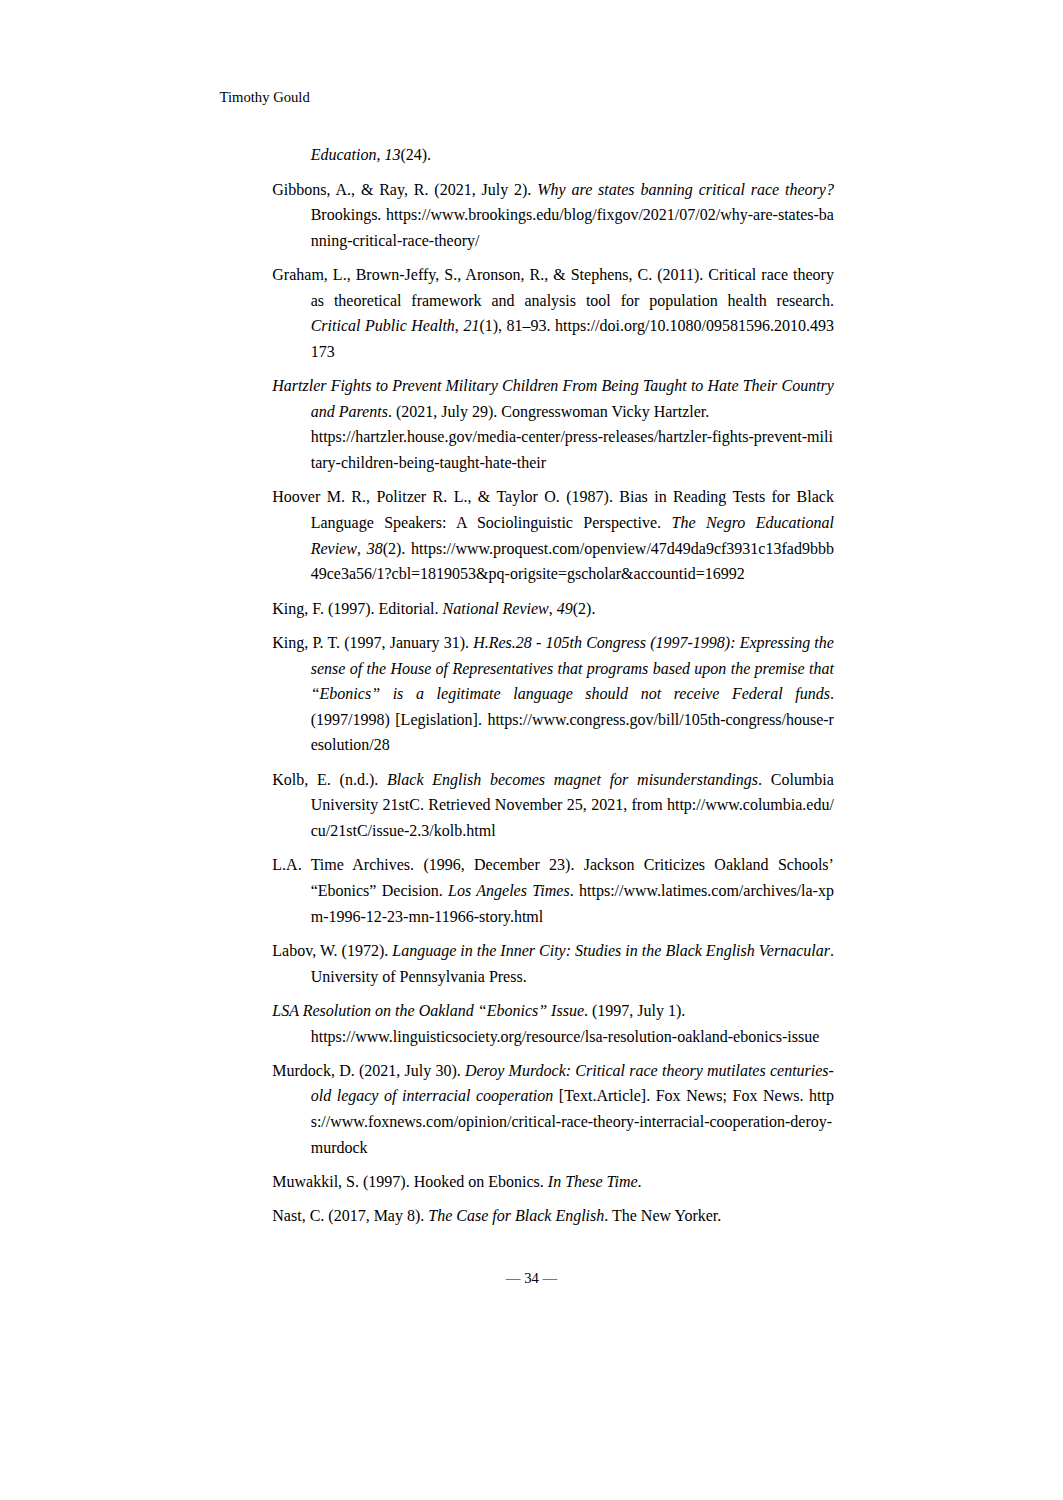Timothy Gould
Education, 13(24).
Gibbons, A., & Ray, R. (2021, July 2). Why are states banning critical race theory? Brookings. https://www.brookings.edu/blog/fixgov/2021/07/02/why-are-states-banning-critical-race-theory/
Graham, L., Brown-Jeffy, S., Aronson, R., & Stephens, C. (2011). Critical race theory as theoretical framework and analysis tool for population health research. Critical Public Health, 21(1), 81–93. https://doi.org/10.1080/09581596.2010.493173
Hartzler Fights to Prevent Military Children From Being Taught to Hate Their Country and Parents. (2021, July 29). Congresswoman Vicky Hartzler.
https://hartzler.house.gov/media-center/press-releases/hartzler-fights-prevent-military-children-being-taught-hate-their
Hoover M. R., Politzer R. L., & Taylor O. (1987). Bias in Reading Tests for Black Language Speakers: A Sociolinguistic Perspective. The Negro Educational Review, 38(2). https://www.proquest.com/openview/47d49da9cf3931c13fad9bbb49ce3a56/1?cbl=1819053&pq-origsite=gscholar&accountid=16992
King, F. (1997). Editorial. National Review, 49(2).
King, P. T. (1997, January 31). H.Res.28 - 105th Congress (1997-1998): Expressing the sense of the House of Representatives that programs based upon the premise that “Ebonics” is a legitimate language should not receive Federal funds. (1997/1998) [Legislation]. https://www.congress.gov/bill/105th-congress/house-resolution/28
Kolb, E. (n.d.). Black English becomes magnet for misunderstandings. Columbia University 21stC. Retrieved November 25, 2021, from http://www.columbia.edu/cu/21stC/issue-2.3/kolb.html
L.A. Time Archives. (1996, December 23). Jackson Criticizes Oakland Schools’ “Ebonics” Decision. Los Angeles Times. https://www.latimes.com/archives/la-xpm-1996-12-23-mn-11966-story.html
Labov, W. (1972). Language in the Inner City: Studies in the Black English Vernacular. University of Pennsylvania Press.
LSA Resolution on the Oakland “Ebonics” Issue. (1997, July 1).
https://www.linguisticsociety.org/resource/lsa-resolution-oakland-ebonics-issue
Murdock, D. (2021, July 30). Deroy Murdock: Critical race theory mutilates centuries-old legacy of interracial cooperation [Text.Article]. Fox News; Fox News. https://www.foxnews.com/opinion/critical-race-theory-interracial-cooperation-deroy-murdock
Muwakkil, S. (1997). Hooked on Ebonics. In These Time.
Nast, C. (2017, May 8). The Case for Black English. The New Yorker.
— 34 —